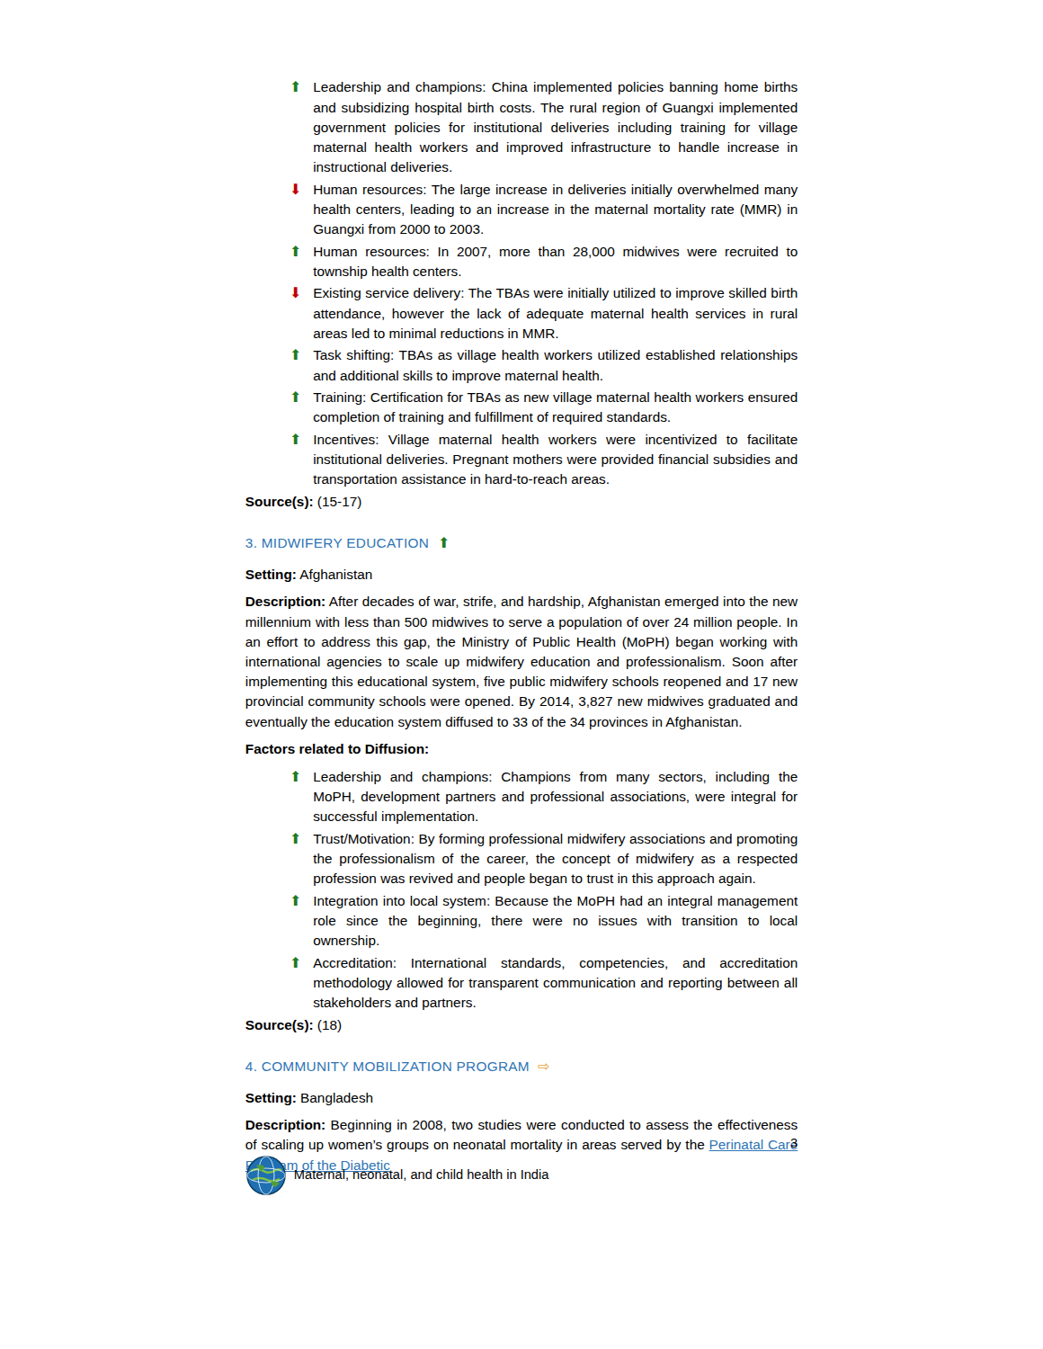⬆Leadership and champions: China implemented policies banning home births and subsidizing hospital birth costs. The rural region of Guangxi implemented government policies for institutional deliveries including training for village maternal health workers and improved infrastructure to handle increase in instructional deliveries.
⬇Human resources: The large increase in deliveries initially overwhelmed many health centers, leading to an increase in the maternal mortality rate (MMR) in Guangxi from 2000 to 2003.
⬆Human resources: In 2007, more than 28,000 midwives were recruited to township health centers.
⬇Existing service delivery: The TBAs were initially utilized to improve skilled birth attendance, however the lack of adequate maternal health services in rural areas led to minimal reductions in MMR.
⬆Task shifting: TBAs as village health workers utilized established relationships and additional skills to improve maternal health.
⬆Training: Certification for TBAs as new village maternal health workers ensured completion of training and fulfillment of required standards.
⬆Incentives: Village maternal health workers were incentivized to facilitate institutional deliveries. Pregnant mothers were provided financial subsidies and transportation assistance in hard-to-reach areas.
Source(s): (15-17)
3. Midwifery Education ⬆
Setting: Afghanistan
Description: After decades of war, strife, and hardship, Afghanistan emerged into the new millennium with less than 500 midwives to serve a population of over 24 million people. In an effort to address this gap, the Ministry of Public Health (MoPH) began working with international agencies to scale up midwifery education and professionalism. Soon after implementing this educational system, five public midwifery schools reopened and 17 new provincial community schools were opened. By 2014, 3,827 new midwives graduated and eventually the education system diffused to 33 of the 34 provinces in Afghanistan.
Factors related to Diffusion:
⬆Leadership and champions: Champions from many sectors, including the MoPH, development partners and professional associations, were integral for successful implementation.
⬆Trust/Motivation: By forming professional midwifery associations and promoting the professionalism of the career, the concept of midwifery as a respected profession was revived and people began to trust in this approach again.
⬆Integration into local system: Because the MoPH had an integral management role since the beginning, there were no issues with transition to local ownership.
⬆Accreditation: International standards, competencies, and accreditation methodology allowed for transparent communication and reporting between all stakeholders and partners.
Source(s): (18)
4. Community Mobilization Program ⇨
Setting: Bangladesh
Description: Beginning in 2008, two studies were conducted to assess the effectiveness of scaling up women’s groups on neonatal mortality in areas served by the Perinatal Care Program of the Diabetic
3
Maternal, neonatal, and child health in India